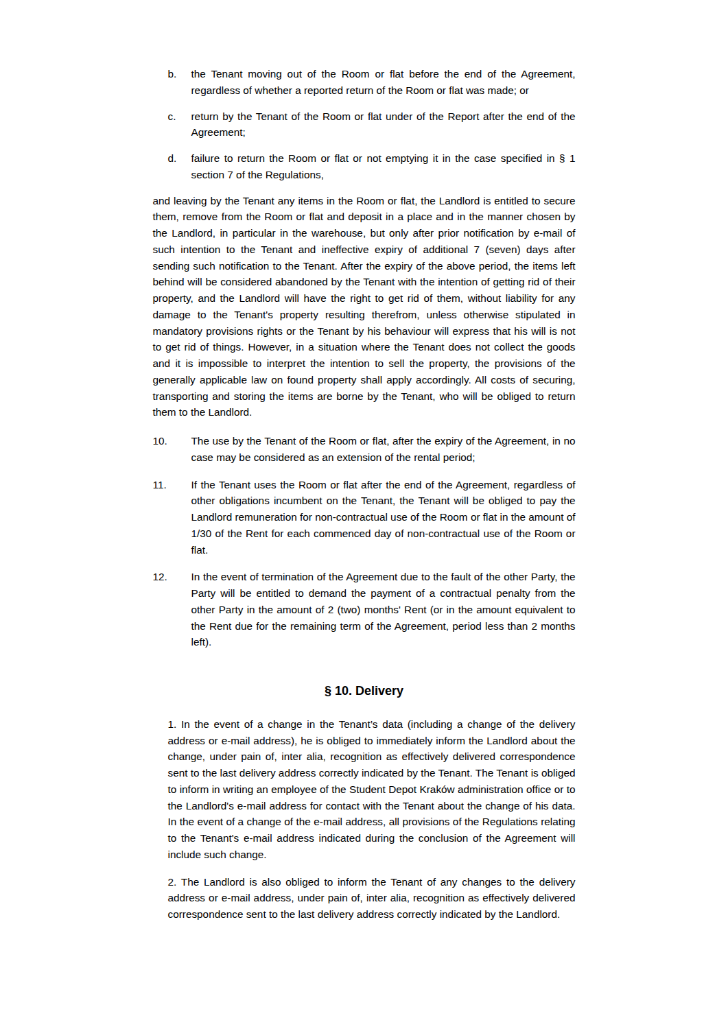b. the Tenant moving out of the Room or flat before the end of the Agreement, regardless of whether a reported return of the Room or flat was made; or
c. return by the Tenant of the Room or flat under of the Report after the end of the Agreement;
d. failure to return the Room or flat or not emptying it in the case specified in § 1 section 7 of the Regulations,
and leaving by the Tenant any items in the Room or flat, the Landlord is entitled to secure them, remove from the Room or flat and deposit in a place and in the manner chosen by the Landlord, in particular in the warehouse, but only after prior notification by e-mail of such intention to the Tenant and ineffective expiry of additional 7 (seven) days after sending such notification to the Tenant. After the expiry of the above period, the items left behind will be considered abandoned by the Tenant with the intention of getting rid of their property, and the Landlord will have the right to get rid of them, without liability for any damage to the Tenant's property resulting therefrom, unless otherwise stipulated in mandatory provisions rights or the Tenant by his behaviour will express that his will is not to get rid of things. However, in a situation where the Tenant does not collect the goods and it is impossible to interpret the intention to sell the property, the provisions of the generally applicable law on found property shall apply accordingly. All costs of securing, transporting and storing the items are borne by the Tenant, who will be obliged to return them to the Landlord.
10. The use by the Tenant of the Room or flat, after the expiry of the Agreement, in no case may be considered as an extension of the rental period;
11. If the Tenant uses the Room or flat after the end of the Agreement, regardless of other obligations incumbent on the Tenant, the Tenant will be obliged to pay the Landlord remuneration for non-contractual use of the Room or flat in the amount of 1/30 of the Rent for each commenced day of non-contractual use of the Room or flat.
12. In the event of termination of the Agreement due to the fault of the other Party, the Party will be entitled to demand the payment of a contractual penalty from the other Party in the amount of 2 (two) months' Rent (or in the amount equivalent to the Rent due for the remaining term of the Agreement, period less than 2 months left).
§ 10. Delivery
1. In the event of a change in the Tenant’s data (including a change of the delivery address or e-mail address), he is obliged to immediately inform the Landlord about the change, under pain of, inter alia, recognition as effectively delivered correspondence sent to the last delivery address correctly indicated by the Tenant. The Tenant is obliged to inform in writing an employee of the Student Depot Kraków administration office or to the Landlord's e-mail address for contact with the Tenant about the change of his data. In the event of a change of the e-mail address, all provisions of the Regulations relating to the Tenant's e-mail address indicated during the conclusion of the Agreement will include such change.
2. The Landlord is also obliged to inform the Tenant of any changes to the delivery address or e-mail address, under pain of, inter alia, recognition as effectively delivered correspondence sent to the last delivery address correctly indicated by the Landlord.